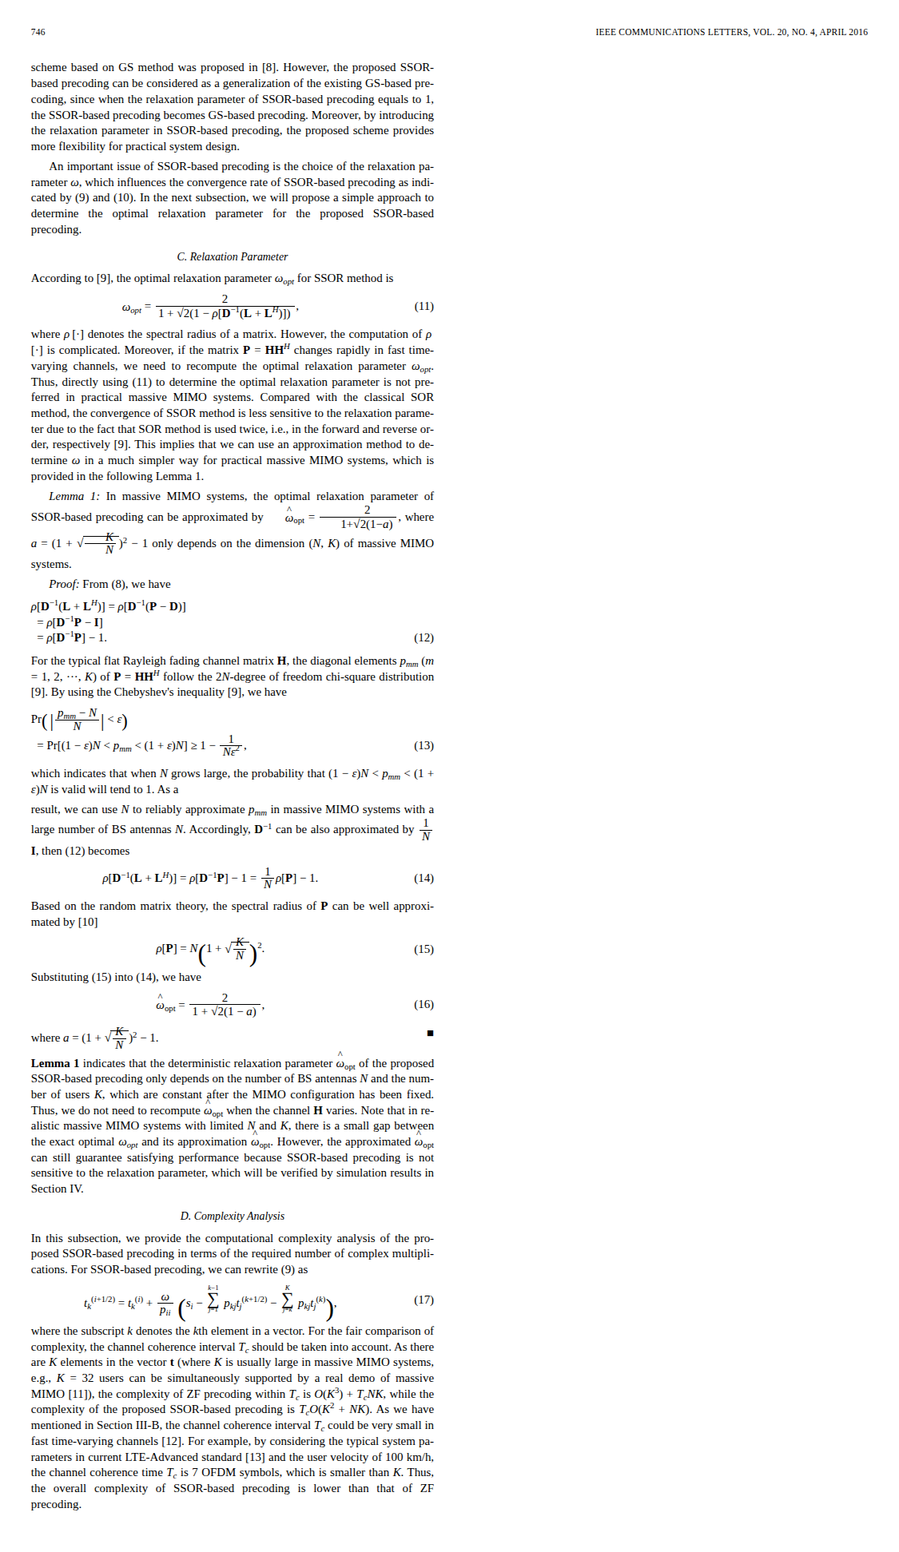746 IEEE Communications Letters, Vol. 20, No. 4, April 2016
scheme based on GS method was proposed in [8]. However, the proposed SSOR-based precoding can be considered as a generalization of the existing GS-based precoding, since when the relaxation parameter of SSOR-based precoding equals to 1, the SSOR-based precoding becomes GS-based precoding. Moreover, by introducing the relaxation parameter in SSOR-based precoding, the proposed scheme provides more flexibility for practical system design.
An important issue of SSOR-based precoding is the choice of the relaxation parameter ω, which influences the convergence rate of SSOR-based precoding as indicated by (9) and (10). In the next subsection, we will propose a simple approach to determine the optimal relaxation parameter for the proposed SSOR-based precoding.
C. Relaxation Parameter
According to [9], the optimal relaxation parameter ωopt for SSOR method is
ωopt = 2 1 + √2(1 − ρ[D−1(L + LH)]) , (11)
where ρ [·] denotes the spectral radius of a matrix. However, the computation of ρ [·] is complicated. Moreover, if the matrix P = HHH changes rapidly in fast time-varying channels, we need to recompute the optimal relaxation parameter ωopt. Thus, directly using (11) to determine the optimal relaxation parameter is not preferred in practical massive MIMO systems. Compared with the classical SOR method, the convergence of SSOR method is less sensitive to the relaxation parameter due to the fact that SOR method is used twice, i.e., in the forward and reverse order, respectively [9]. This implies that we can use an approximation method to determine ω in a much simpler way for practical massive MIMO systems, which is provided in the following Lemma 1.
Lemma 1: In massive MIMO systems, the optimal relaxation parameter of SSOR-based precoding can be approximated by ^ωopt = 21+√2(1−a), where a = (1 + √KN)2 − 1 only depends on the dimension (N, K) of massive MIMO systems.
Proof: From (8), we have
ρ[D−1(L + LH)] = ρ[D−1(P − D)]
= ρ[D−1P − I]
= ρ[D−1P] − 1. (12)
For the typical flat Rayleigh fading channel matrix H, the diagonal elements pmm (m = 1, 2, ···, K) of P = HHH follow the 2N-degree of freedom chi-square distribution [9]. By using the Chebyshev's inequality [9], we have
Pr( |pmm − N N| < ε)
= Pr[(1 − ε)N < pmm < (1 + ε)N] ≥ 1 − 1 Nε2, (13)
which indicates that when N grows large, the probability that (1 − ε)N < pmm < (1 + ε)N is valid will tend to 1. As a
result, we can use N to reliably approximate pmm in massive MIMO systems with a large number of BS antennas N. Accordingly, D−1 can be also approximated by 1 N I, then (12) becomes
ρ[D−1(L + LH)] = ρ[D−1P] − 1 = 1 N ρ[P] − 1. (14)
Based on the random matrix theory, the spectral radius of P can be well approximated by [10]
ρ[P] = N(1 + √KN)2. (15)
Substituting (15) into (14), we have
^ωopt = 2 1 + √2(1 − a) , (16)
where a = (1 + √KN)2 − 1. ■
Lemma 1 indicates that the deterministic relaxation parameter ^ωopt of the proposed SSOR-based precoding only depends on the number of BS antennas N and the number of users K, which are constant after the MIMO configuration has been fixed. Thus, we do not need to recompute ^ωopt when the channel H varies. Note that in realistic massive MIMO systems with limited N and K, there is a small gap between the exact optimal ωopt and its approximation ^ωopt. However, the approximated ^ωopt can still guarantee satisfying performance because SSOR-based precoding is not sensitive to the relaxation parameter, which will be verified by simulation results in Section IV.
D. Complexity Analysis
In this subsection, we provide the computational complexity analysis of the proposed SSOR-based precoding in terms of the required number of complex multiplications. For SSOR-based precoding, we can rewrite (9) as
tk(i+1/2) = tk(i) + ωpii (si − k−1∑j=1 pkj tj(k+1/2) − K∑j=k pkj tj(k)), (17)
where the subscript k denotes the kth element in a vector. For the fair comparison of complexity, the channel coherence interval Tc should be taken into account. As there are K elements in the vector t (where K is usually large in massive MIMO systems, e.g., K = 32 users can be simultaneously supported by a real demo of massive MIMO [11]), the complexity of ZF precoding within Tc is O(K3) + TcNK, while the complexity of the proposed SSOR-based precoding is Tc O(K2 + NK). As we have mentioned in Section III-B, the channel coherence interval Tc could be very small in fast time-varying channels [12]. For example, by considering the typical system parameters in current LTE-Advanced standard [13] and the user velocity of 100 km/h, the channel coherence time Tc is 7 OFDM symbols, which is smaller than K. Thus, the overall complexity of SSOR-based precoding is lower than that of ZF precoding.